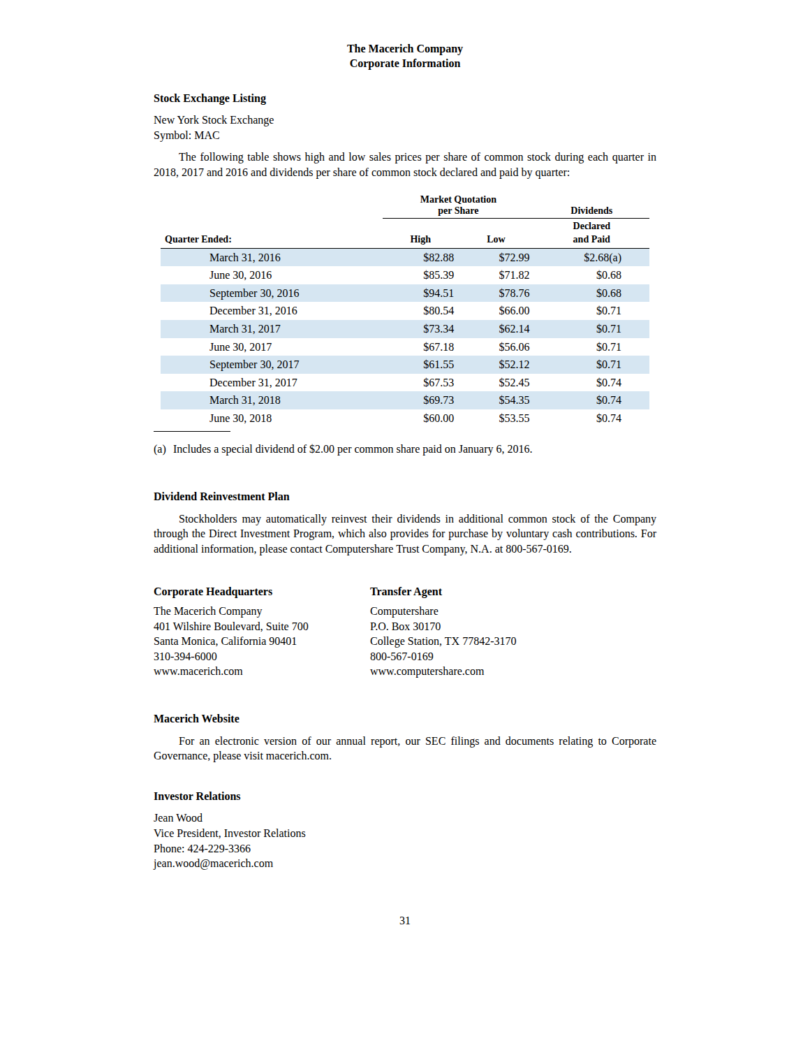The Macerich Company
Corporate Information
Stock Exchange Listing
New York Stock Exchange
Symbol: MAC
The following table shows high and low sales prices per share of common stock during each quarter in 2018, 2017 and 2016 and dividends per share of common stock declared and paid by quarter:
| | Market Quotation per Share | Dividends |
| --- | --- | --- |
| Quarter Ended: | High | Low | Declared and Paid |
| March 31, 2016 | $82.88 | $72.99 | $2.68(a) |
| June 30, 2016 | $85.39 | $71.82 | $0.68 |
| September 30, 2016 | $94.51 | $78.76 | $0.68 |
| December 31, 2016 | $80.54 | $66.00 | $0.71 |
| March 31, 2017 | $73.34 | $62.14 | $0.71 |
| June 30, 2017 | $67.18 | $56.06 | $0.71 |
| September 30, 2017 | $61.55 | $52.12 | $0.71 |
| December 31, 2017 | $67.53 | $52.45 | $0.74 |
| March 31, 2018 | $69.73 | $54.35 | $0.74 |
| June 30, 2018 | $60.00 | $53.55 | $0.74 |
(a) Includes a special dividend of $2.00 per common share paid on January 6, 2016.
Dividend Reinvestment Plan
Stockholders may automatically reinvest their dividends in additional common stock of the Company through the Direct Investment Program, which also provides for purchase by voluntary cash contributions. For additional information, please contact Computershare Trust Company, N.A. at 800-567-0169.
Corporate Headquarters
The Macerich Company
401 Wilshire Boulevard, Suite 700
Santa Monica, California 90401
310-394-6000
www.macerich.com
Transfer Agent
Computershare
P.O. Box 30170
College Station, TX 77842-3170
800-567-0169
www.computershare.com
Macerich Website
For an electronic version of our annual report, our SEC filings and documents relating to Corporate Governance, please visit macerich.com.
Investor Relations
Jean Wood
Vice President, Investor Relations
Phone: 424-229-3366
jean.wood@macerich.com
31